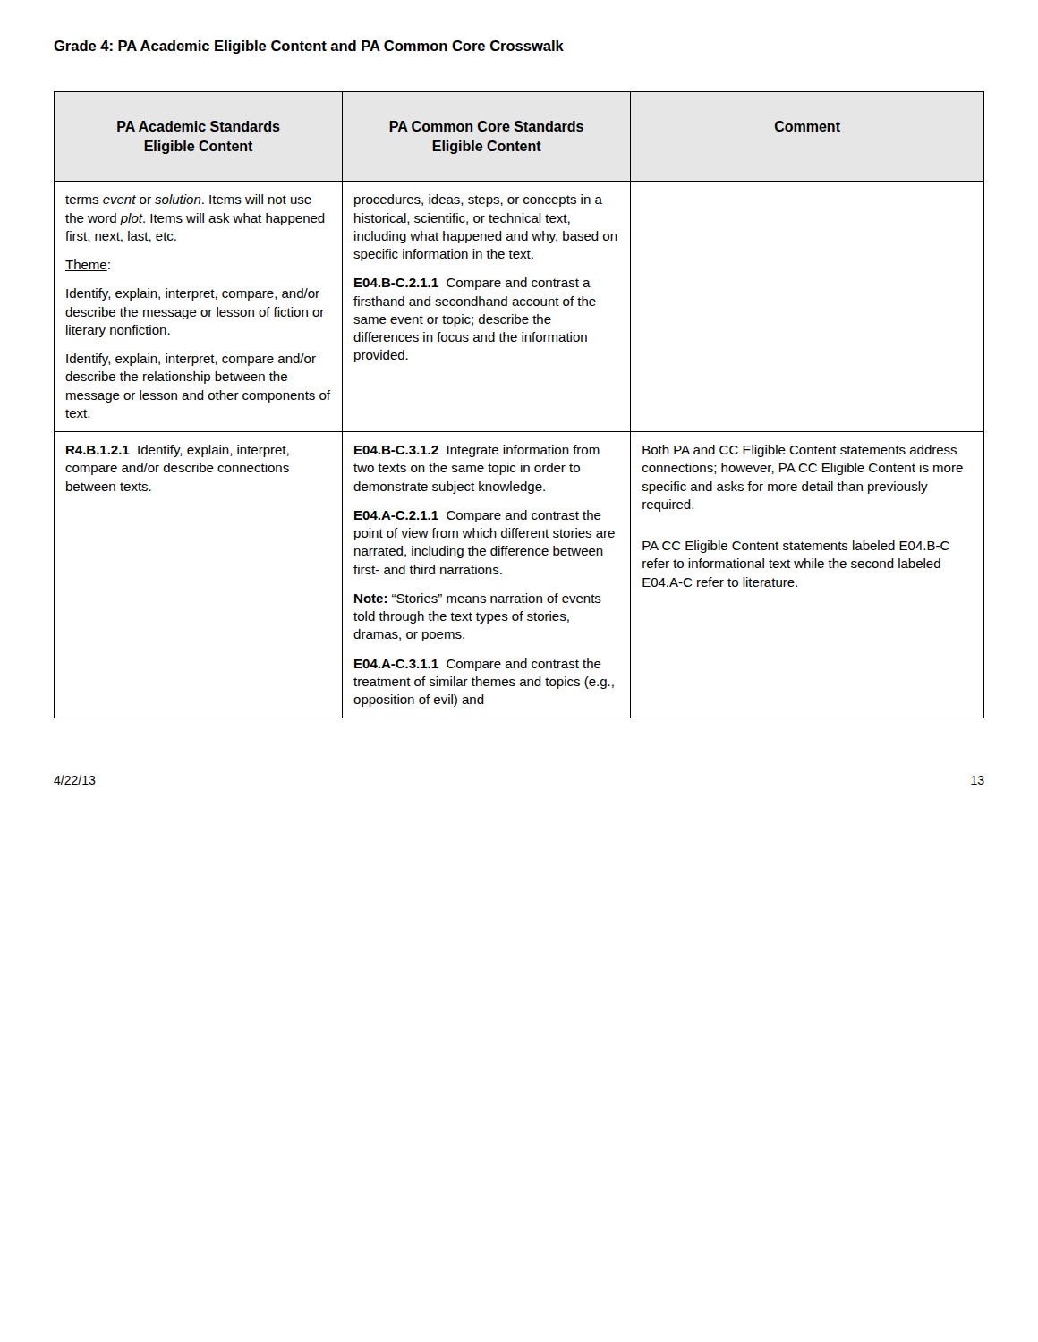Grade 4: PA Academic Eligible Content and PA Common Core Crosswalk
| PA Academic Standards Eligible Content | PA Common Core Standards Eligible Content | Comment |
| --- | --- | --- |
| terms event or solution . Items will not use the word plot . Items will ask what happened first, next, last, etc. Theme : Identify, explain, interpret, compare, and/or describe the message or lesson of fiction or literary nonfiction. Identify, explain, interpret, compare and/or describe the relationship between the message or lesson and other components of text. | procedures, ideas, steps, or concepts in a historical, scientific, or technical text, including what happened and why, based on specific information in the text. E04.B-C.2.1.1 Compare and contrast a firsthand and secondhand account of the same event or topic; describe the differences in focus and the information provided. | |
| R4.B.1.2.1 Identify, explain, interpret, compare and/or describe connections between texts. | E04.B-C.3.1.2 Integrate information from two texts on the same topic in order to demonstrate subject knowledge. E04.A-C.2.1.1 Compare and contrast the point of view from which different stories are narrated, including the difference between first- and third narrations. Note: “Stories” means narration of events told through the text types of stories, dramas, or poems. E04.A-C.3.1.1 Compare and contrast the treatment of similar themes and topics (e.g., opposition of evil) and | Both PA and CC Eligible Content statements address connections; however, PA CC Eligible Content is more specific and asks for more detail than previously required. PA CC Eligible Content statements labeled E04.B-C refer to informational text while the second labeled E04.A-C refer to literature. |
4/22/13 13